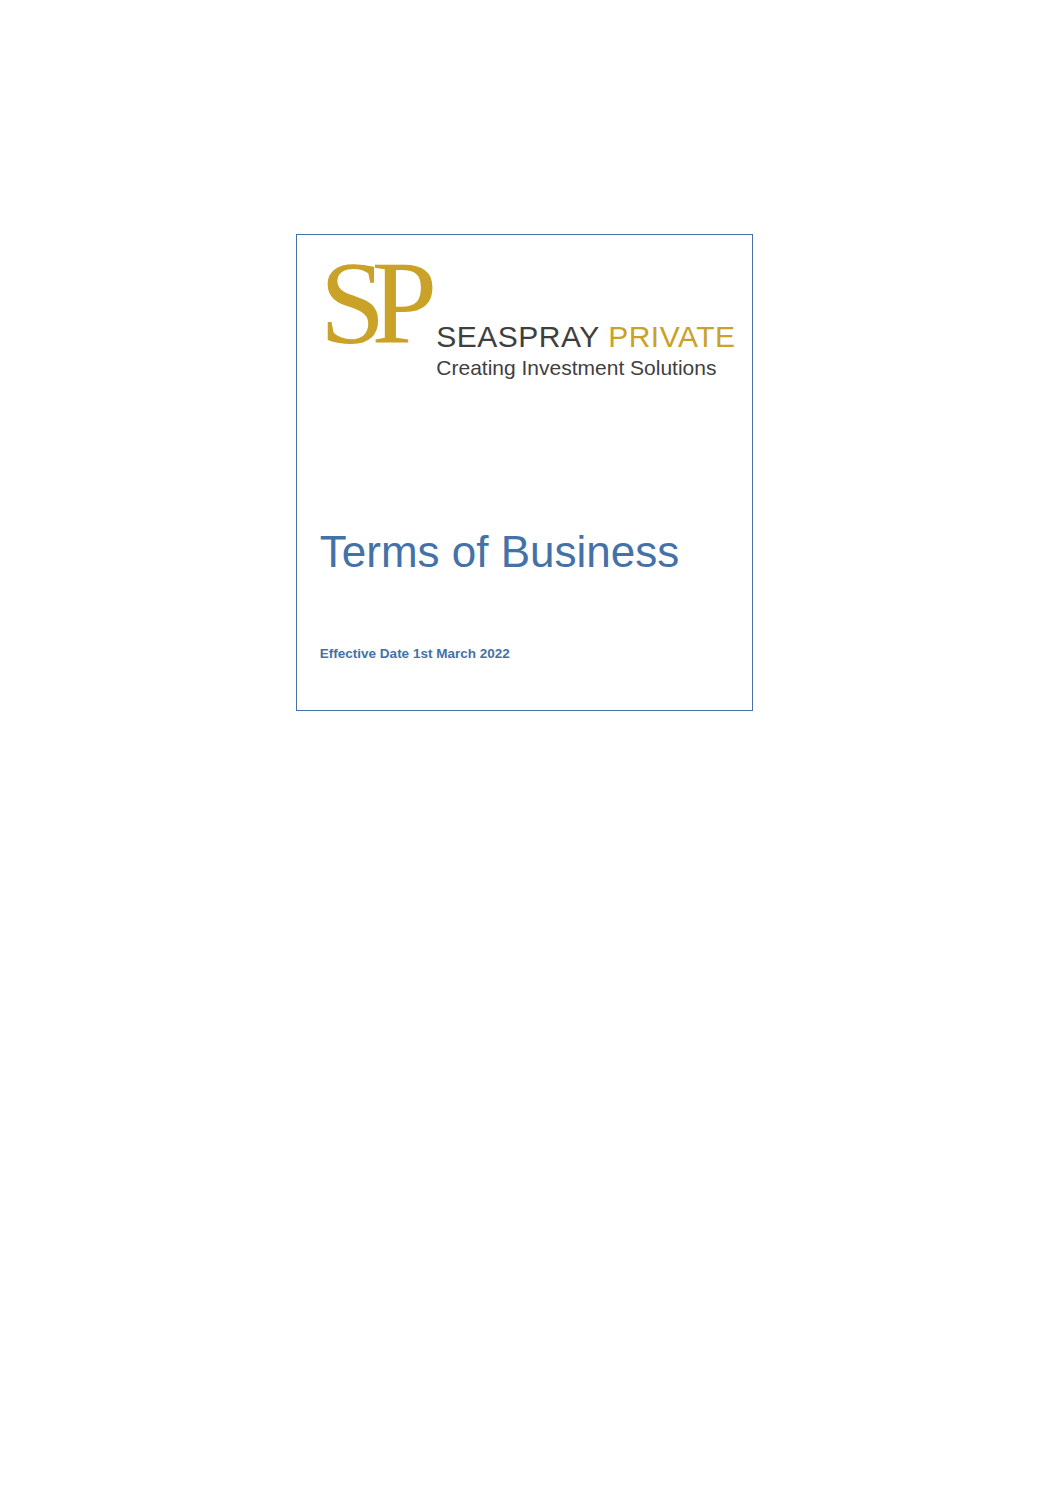SP
SEASPRAY PRIVATE
Creating Investment Solutions
Terms of Business
Effective Date 1st March 2022